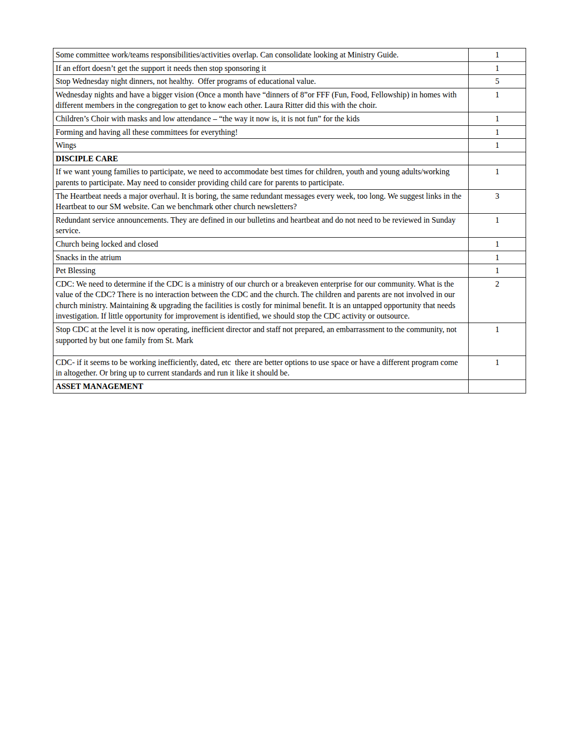| Some committee work/teams responsibilities/activities overlap. Can consolidate looking at Ministry Guide. | 1 |
| If an effort doesn’t get the support it needs then stop sponsoring it | 1 |
| Stop Wednesday night dinners, not healthy. Offer programs of educational value. | 5 |
| Wednesday nights and have a bigger vision (Once a month have “dinners of 8”or FFF (Fun, Food, Fellowship) in homes with different members in the congregation to get to know each other. Laura Ritter did this with the choir. | 1 |
| Children’s Choir with masks and low attendance – “the way it now is, it is not fun” for the kids | 1 |
| Forming and having all these committees for everything! | 1 |
| Wings | 1 |
| DISCIPLE CARE | |
| If we want young families to participate, we need to accommodate best times for children, youth and young adults/working parents to participate. May need to consider providing child care for parents to participate. | 1 |
| The Heartbeat needs a major overhaul. It is boring, the same redundant messages every week, too long. We suggest links in the Heartbeat to our SM website. Can we benchmark other church newsletters? | 3 |
| Redundant service announcements. They are defined in our bulletins and heartbeat and do not need to be reviewed in Sunday service. | 1 |
| Church being locked and closed | 1 |
| Snacks in the atrium | 1 |
| Pet Blessing | 1 |
| CDC: We need to determine if the CDC is a ministry of our church or a breakeven enterprise for our community. What is the value of the CDC? There is no interaction between the CDC and the church. The children and parents are not involved in our church ministry. Maintaining & upgrading the facilities is costly for minimal benefit. It is an untapped opportunity that needs investigation. If little opportunity for improvement is identified, we should stop the CDC activity or outsource. | 2 |
| Stop CDC at the level it is now operating, inefficient director and staff not prepared, an embarrassment to the community, not supported by but one family from St. Mark | 1 |
| CDC- if it seems to be working inefficiently, dated, etc there are better options to use space or have a different program come in altogether. Or bring up to current standards and run it like it should be. | 1 |
| ASSET MANAGEMENT | |